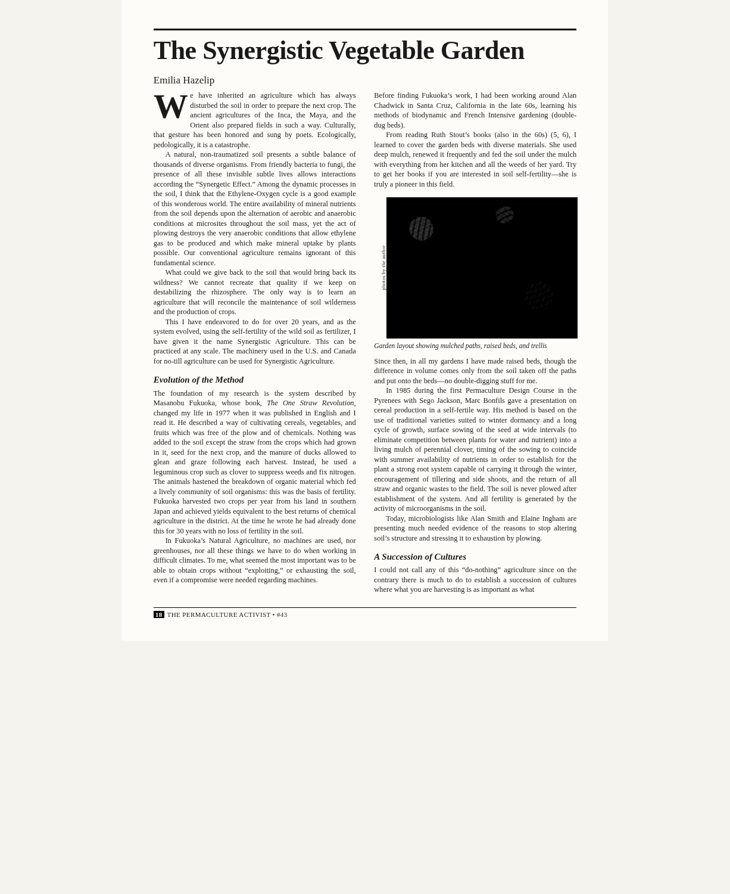The Synergistic Vegetable Garden
Emilia Hazelip
We have inherited an agriculture which has always disturbed the soil in order to prepare the next crop. The ancient agricultures of the Inca, the Maya, and the Orient also prepared fields in such a way. Culturally, that gesture has been honored and sung by poets. Ecologically, pedologically, it is a catastrophe.
A natural, non-traumatized soil presents a subtle balance of thousands of diverse organisms. From friendly bacteria to fungi, the presence of all these invisible subtle lives allows interactions according the “Synergetic Effect.” Among the dynamic processes in the soil, I think that the Ethylene-Oxygen cycle is a good example of this wonderous world. The entire availability of mineral nutrients from the soil depends upon the alternation of aerobic and anaerobic conditions at microsites throughout the soil mass, yet the act of plowing destroys the very anaerobic conditions that allow ethylene gas to be produced and which make mineral uptake by plants possible. Our conventional agriculture remains ignorant of this fundamental science.
What could we give back to the soil that would bring back its wildness? We cannot recreate that quality if we keep on destabilizing the rhizosphere. The only way is to learn an agriculture that will reconcile the maintenance of soil wilderness and the production of crops.
This I have endeavored to do for over 20 years, and as the system evolved, using the self-fertility of the wild soil as fertilizer, I have given it the name Synergistic Agriculture. This can be practiced at any scale. The machinery used in the U.S. and Canada for no-till agriculture can be used for Synergistic Agriculture.
Evolution of the Method
The foundation of my research is the system described by Masanobu Fukuoka, whose book, The One Straw Revolution, changed my life in 1977 when it was published in English and I read it. He described a way of cultivating cereals, vegetables, and fruits which was free of the plow and of chemicals. Nothing was added to the soil except the straw from the crops which had grown in it, seed for the next crop, and the manure of ducks allowed to glean and graze following each harvest. Instead, he used a leguminous crop such as clover to suppress weeds and fix nitrogen. The animals hastened the breakdown of organic material which fed a lively community of soil organisms: this was the basis of fertility. Fukuoka harvested two crops per year from his land in southern Japan and achieved yields equivalent to the best returns of chemical agriculture in the district. At the time he wrote he had already done this for 30 years with no loss of fertility in the soil.
In Fukuoka’s Natural Agriculture, no machines are used, nor greenhouses, nor all these things we have to do when working in difficult climates. To me, what seemed the most important was to be able to obtain crops without “exploiting,” or exhausting the soil, even if a compromise were needed regarding machines.
Before finding Fukuoka’s work, I had been working around Alan Chadwick in Santa Cruz, California in the late 60s, learning his methods of biodynamic and French Intensive gardening (double-dug beds).
From reading Ruth Stout’s books (also in the 60s) (5, 6), I learned to cover the garden beds with diverse materials. She used deep mulch, renewed it frequently and fed the soil under the mulch with everything from her kitchen and all the weeds of her yard. Try to get her books if you are interested in soil self-fertility—she is truly a pioneer in this field.
photos by the author
Garden layout showing mulched paths, raised beds, and trellis
Since then, in all my gardens I have made raised beds, though the difference in volume comes only from the soil taken off the paths and put onto the beds—no double-digging stuff for me.
In 1985 during the first Permaculture Design Course in the Pyrenees with Sego Jackson, Marc Bonfils gave a presentation on cereal production in a self-fertile way. His method is based on the use of traditional varieties suited to winter dormancy and a long cycle of growth, surface sowing of the seed at wide intervals (to eliminate competition between plants for water and nutrient) into a living mulch of perennial clover, timing of the sowing to coincide with summer availability of nutrients in order to establish for the plant a strong root system capable of carrying it through the winter, encouragement of tillering and side shoots, and the return of all straw and organic wastes to the field. The soil is never plowed after establishment of the system. And all fertility is generated by the activity of microorganisms in the soil.
Today, microbiologists like Alan Smith and Elaine Ingham are presenting much needed evidence of the reasons to stop altering soil’s structure and stressing it to exhaustion by plowing.
A Succession of Cultures
I could not call any of this “do-nothing” agriculture since on the contrary there is much to do to establish a succession of cultures where what you are harvesting is as important as what
18 THE PERMACULTURE ACTIVIST • #43